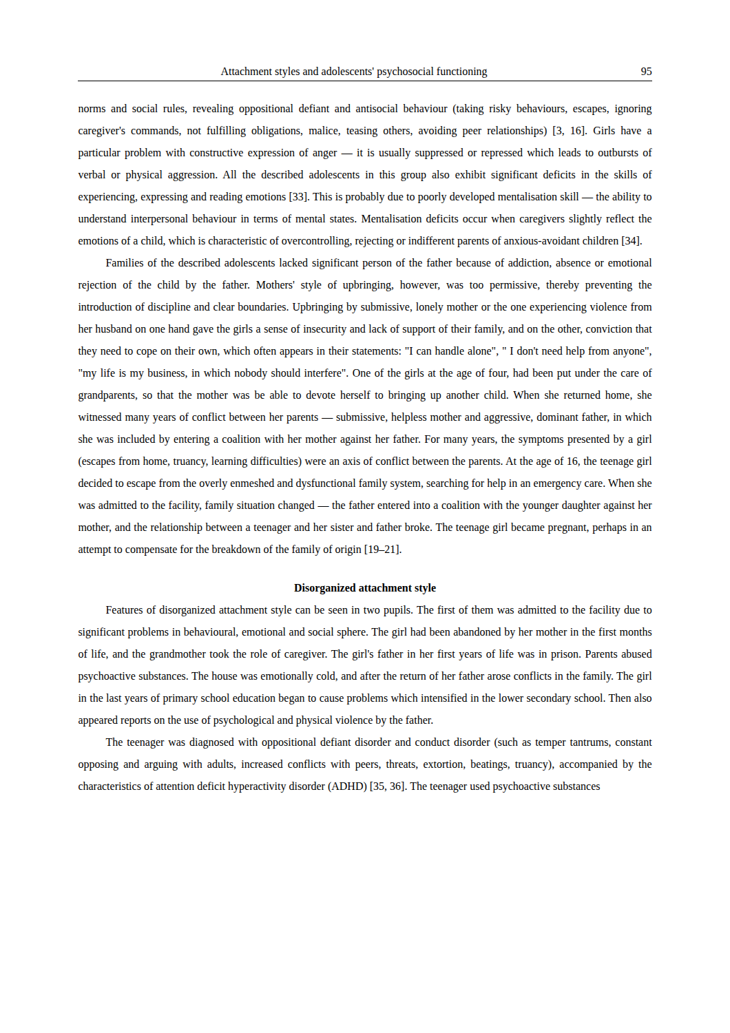Attachment styles and adolescents' psychosocial functioning
95
norms and social rules, revealing oppositional defiant and antisocial behaviour (taking risky behaviours, escapes, ignoring caregiver's commands, not fulfilling obligations, malice, teasing others, avoiding peer relationships) [3, 16]. Girls have a particular problem with constructive expression of anger — it is usually suppressed or repressed which leads to outbursts of verbal or physical aggression. All the described adolescents in this group also exhibit significant deficits in the skills of experiencing, expressing and reading emotions [33]. This is probably due to poorly developed mentalisation skill — the ability to understand interpersonal behaviour in terms of mental states. Mentalisation deficits occur when caregivers slightly reflect the emotions of a child, which is characteristic of overcontrolling, rejecting or indifferent parents of anxious-avoidant children [34].
Families of the described adolescents lacked significant person of the father because of addiction, absence or emotional rejection of the child by the father. Mothers' style of upbringing, however, was too permissive, thereby preventing the introduction of discipline and clear boundaries. Upbringing by submissive, lonely mother or the one experiencing violence from her husband on one hand gave the girls a sense of insecurity and lack of support of their family, and on the other, conviction that they need to cope on their own, which often appears in their statements: "I can handle alone", " I don't need help from anyone", "my life is my business, in which nobody should interfere". One of the girls at the age of four, had been put under the care of grandparents, so that the mother was be able to devote herself to bringing up another child. When she returned home, she witnessed many years of conflict between her parents — submissive, helpless mother and aggressive, dominant father, in which she was included by entering a coalition with her mother against her father. For many years, the symptoms presented by a girl (escapes from home, truancy, learning difficulties) were an axis of conflict between the parents. At the age of 16, the teenage girl decided to escape from the overly enmeshed and dysfunctional family system, searching for help in an emergency care. When she was admitted to the facility, family situation changed — the father entered into a coalition with the younger daughter against her mother, and the relationship between a teenager and her sister and father broke. The teenage girl became pregnant, perhaps in an attempt to compensate for the breakdown of the family of origin [19–21].
Disorganized attachment style
Features of disorganized attachment style can be seen in two pupils. The first of them was admitted to the facility due to significant problems in behavioural, emotional and social sphere. The girl had been abandoned by her mother in the first months of life, and the grandmother took the role of caregiver. The girl's father in her first years of life was in prison. Parents abused psychoactive substances. The house was emotionally cold, and after the return of her father arose conflicts in the family. The girl in the last years of primary school education began to cause problems which intensified in the lower secondary school. Then also appeared reports on the use of psychological and physical violence by the father.
The teenager was diagnosed with oppositional defiant disorder and conduct disorder (such as temper tantrums, constant opposing and arguing with adults, increased conflicts with peers, threats, extortion, beatings, truancy), accompanied by the characteristics of attention deficit hyperactivity disorder (ADHD) [35, 36]. The teenager used psychoactive substances